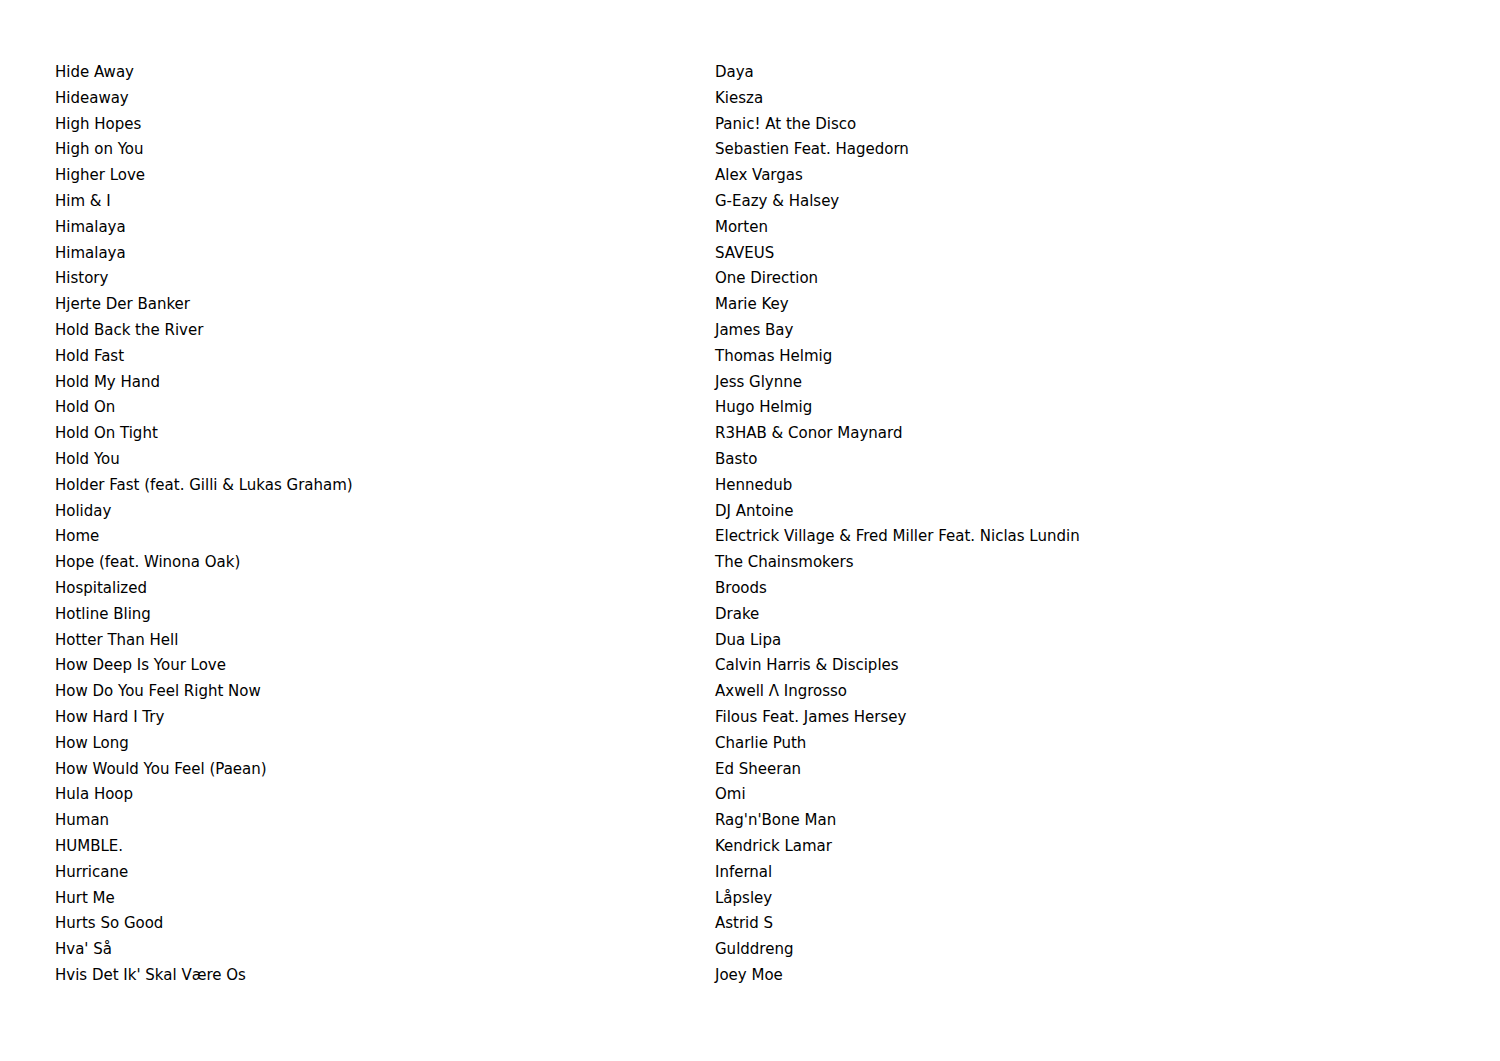| Hide Away | Daya |
| Hideaway | Kiesza |
| High Hopes | Panic! At the Disco |
| High on You | Sebastien Feat. Hagedorn |
| Higher Love | Alex Vargas |
| Him & I | G-Eazy & Halsey |
| Himalaya | Morten |
| Himalaya | SAVEUS |
| History | One Direction |
| Hjerte Der Banker | Marie Key |
| Hold Back the River | James Bay |
| Hold Fast | Thomas Helmig |
| Hold My Hand | Jess Glynne |
| Hold On | Hugo Helmig |
| Hold On Tight | R3HAB & Conor Maynard |
| Hold You | Basto |
| Holder Fast (feat. Gilli & Lukas Graham) | Hennedub |
| Holiday | DJ Antoine |
| Home | Electrick Village & Fred Miller Feat. Niclas Lundin |
| Hope (feat. Winona Oak) | The Chainsmokers |
| Hospitalized | Broods |
| Hotline Bling | Drake |
| Hotter Than Hell | Dua Lipa |
| How Deep Is Your Love | Calvin Harris & Disciples |
| How Do You Feel Right Now | Axwell Λ Ingrosso |
| How Hard I Try | Filous Feat. James Hersey |
| How Long | Charlie Puth |
| How Would You Feel (Paean) | Ed Sheeran |
| Hula Hoop | Omi |
| Human | Rag'n'Bone Man |
| HUMBLE. | Kendrick Lamar |
| Hurricane | Infernal |
| Hurt Me | Låpsley |
| Hurts So Good | Astrid S |
| Hva' Så | Gulddreng |
| Hvis Det Ik' Skal Være Os | Joey Moe |